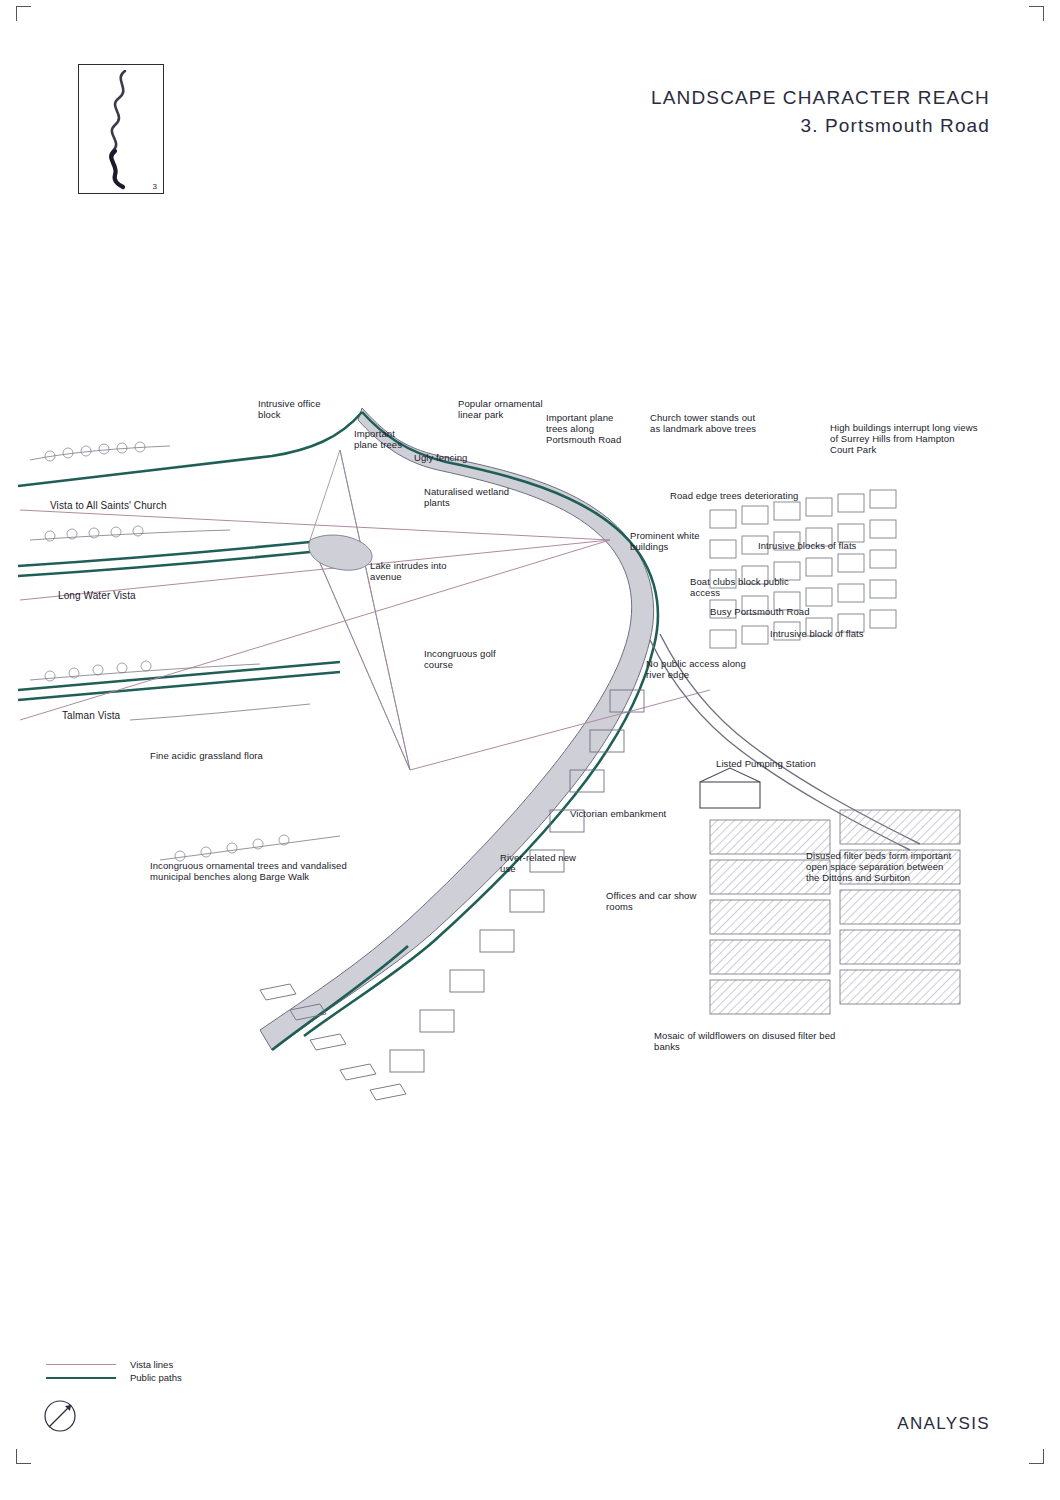3
LANDSCAPE CHARACTER REACH
3. Portsmouth Road
Intrusive office block Important plane trees Ugly fencing Popular ornamental linear park Important plane trees along Portsmouth Road Church tower stands out as landmark above trees High buildings interrupt long views of Surrey Hills from Hampton Court Park Naturalised wetland plants Road edge trees deteriorating Prominent white buildings Intrusive blocks of flats Boat clubs block public access Busy Portsmouth Road Intrusive block of flats Lake intrudes into avenue Incongruous golf course No public access along river edge Listed Pumping Station Victorian embankment Fine acidic grassland flora Incongruous ornamental trees and vandalised municipal benches along Barge Walk River-related new use Offices and car show rooms Disused filter beds form important open space separation between the Dittons and Surbiton Mosaic of wildflowers on disused filter bed banks Vista to All Saints' Church Long Water Vista Talman Vista
| | Vista lines |
| | Public paths |
ANALYSIS